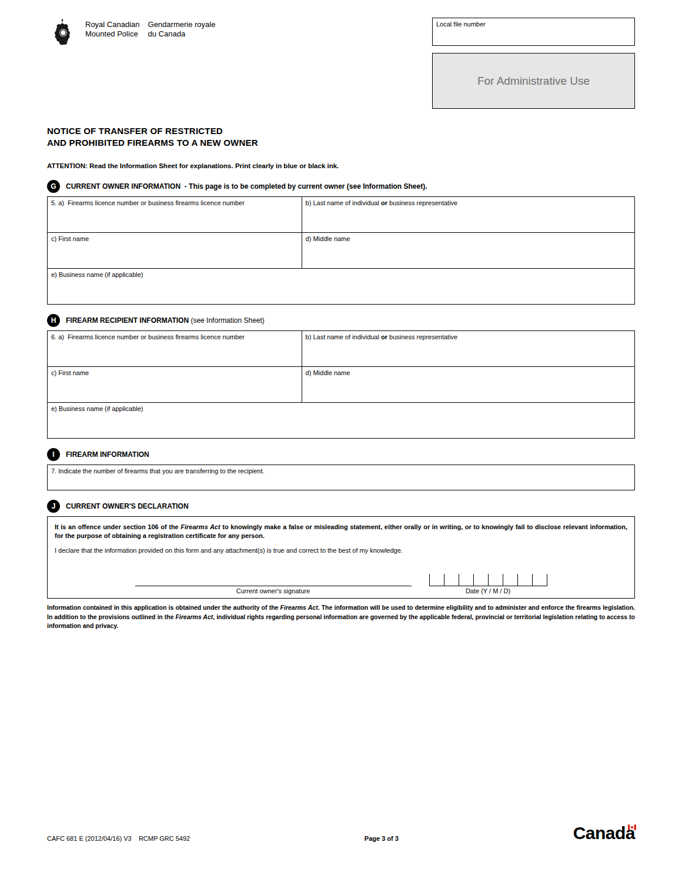| Royal Canadian | Gendarmerie royale |
| Mounted Police | du Canada |
Local file number
For Administrative Use
NOTICE OF TRANSFER OF RESTRICTED
AND PROHIBITED FIREARMS TO A NEW OWNER
ATTENTION: Read the Information Sheet for explanations. Print clearly in blue or black ink.
G
CURRENT OWNER INFORMATION - This page is to be completed by current owner (see Information Sheet).
| 5. a) Firearms licence number or business firearms licence number | b) Last name of individual or business representative |
| c) First name | d) Middle name |
| e) Business name (if applicable) |
H
FIREARM RECIPIENT INFORMATION (see Information Sheet)
| 6. a) Firearms licence number or business firearms licence number | b) Last name of individual or business representative |
| c) First name | d) Middle name |
| e) Business name (if applicable) |
I
FIREARM INFORMATION
7. Indicate the number of firearms that you are transferring to the recipient.
J
CURRENT OWNER'S DECLARATION
It is an offence under section 106 of the Firearms Act to knowingly make a false or misleading statement, either orally or in writing, or to knowingly fail to disclose relevant information, for the purpose of obtaining a registration certificate for any person.
I declare that the information provided on this form and any attachment(s) is true and correct to the best of my knowledge.
Current owner's signature
Date (Y / M / D)
Information contained in this application is obtained under the authority of the Firearms Act. The information will be used to determine eligibility and to administer and enforce the firearms legislation. In addition to the provisions outlined in the Firearms Act, individual rights regarding personal information are governed by the applicable federal, provincial or territorial legislation relating to access to information and privacy.
CAFC 681 E (2012/04/16) V3 RCMP GRC 5492
Page 3 of 3
Canada